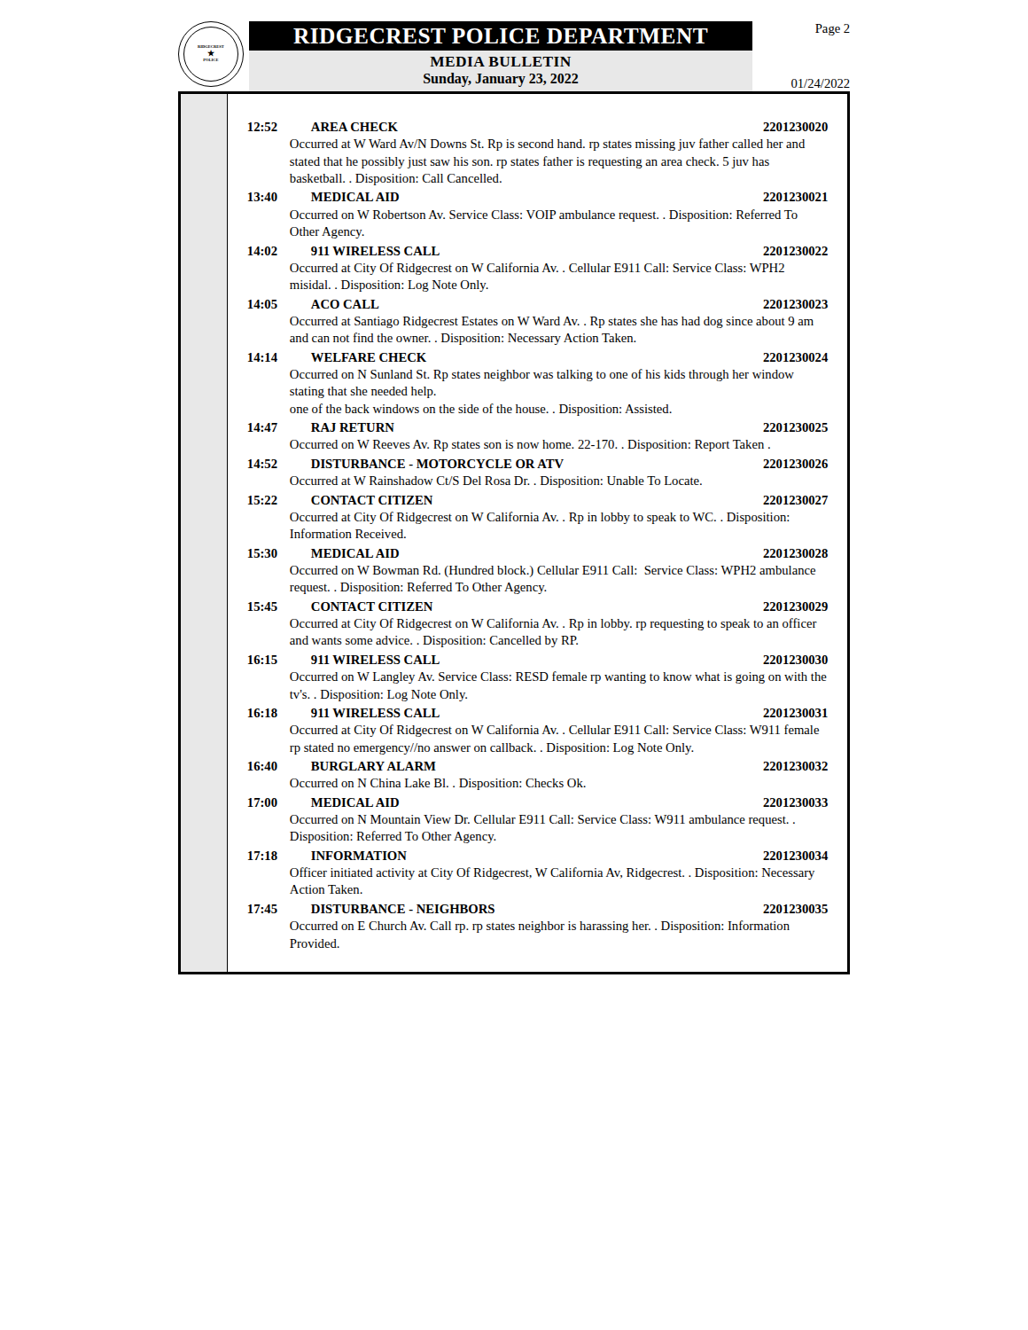RIDGECREST ★ POLICE
Page 2
RIDGECREST POLICE DEPARTMENT
MEDIA BULLETIN
Sunday, January 23, 2022
01/24/2022
12:52 AREA CHECK 2201230020
Occurred at W Ward Av/N Downs St. Rp is second hand. rp states missing juv father called her and stated that he possibly just saw his son. rp states father is requesting an area check. 5 juv has basketball. . Disposition: Call Cancelled.
13:40 MEDICAL AID 2201230021
Occurred on W Robertson Av. Service Class: VOIP ambulance request. . Disposition: Referred To Other Agency.
14:02 911 WIRELESS CALL 2201230022
Occurred at City Of Ridgecrest on W California Av. . Cellular E911 Call: Service Class: WPH2 misidal. . Disposition: Log Note Only.
14:05 ACO CALL 2201230023
Occurred at Santiago Ridgecrest Estates on W Ward Av. . Rp states she has had dog since about 9 am and can not find the owner. . Disposition: Necessary Action Taken.
14:14 WELFARE CHECK 2201230024
Occurred on N Sunland St. Rp states neighbor was talking to one of his kids through her window stating that she needed help.
one of the back windows on the side of the house. . Disposition: Assisted.
14:47 RAJ RETURN 2201230025
Occurred on W Reeves Av. Rp states son is now home. 22-170. . Disposition: Report Taken .
14:52 DISTURBANCE - MOTORCYCLE OR ATV 2201230026
Occurred at W Rainshadow Ct/S Del Rosa Dr. . Disposition: Unable To Locate.
15:22 CONTACT CITIZEN 2201230027
Occurred at City Of Ridgecrest on W California Av. . Rp in lobby to speak to WC. . Disposition: Information Received.
15:30 MEDICAL AID 2201230028
Occurred on W Bowman Rd. (Hundred block.) Cellular E911 Call: Service Class: WPH2 ambulance request. . Disposition: Referred To Other Agency.
15:45 CONTACT CITIZEN 2201230029
Occurred at City Of Ridgecrest on W California Av. . Rp in lobby. rp requesting to speak to an officer and wants some advice. . Disposition: Cancelled by RP.
16:15 911 WIRELESS CALL 2201230030
Occurred on W Langley Av. Service Class: RESD female rp wanting to know what is going on with the tv's. . Disposition: Log Note Only.
16:18 911 WIRELESS CALL 2201230031
Occurred at City Of Ridgecrest on W California Av. . Cellular E911 Call: Service Class: W911 female rp stated no emergency//no answer on callback. . Disposition: Log Note Only.
16:40 BURGLARY ALARM 2201230032
Occurred on N China Lake Bl. . Disposition: Checks Ok.
17:00 MEDICAL AID 2201230033
Occurred on N Mountain View Dr. Cellular E911 Call: Service Class: W911 ambulance request. . Disposition: Referred To Other Agency.
17:18 INFORMATION 2201230034
Officer initiated activity at City Of Ridgecrest, W California Av, Ridgecrest. . Disposition: Necessary Action Taken.
17:45 DISTURBANCE - NEIGHBORS 2201230035
Occurred on E Church Av. Call rp. rp states neighbor is harassing her. . Disposition: Information Provided.